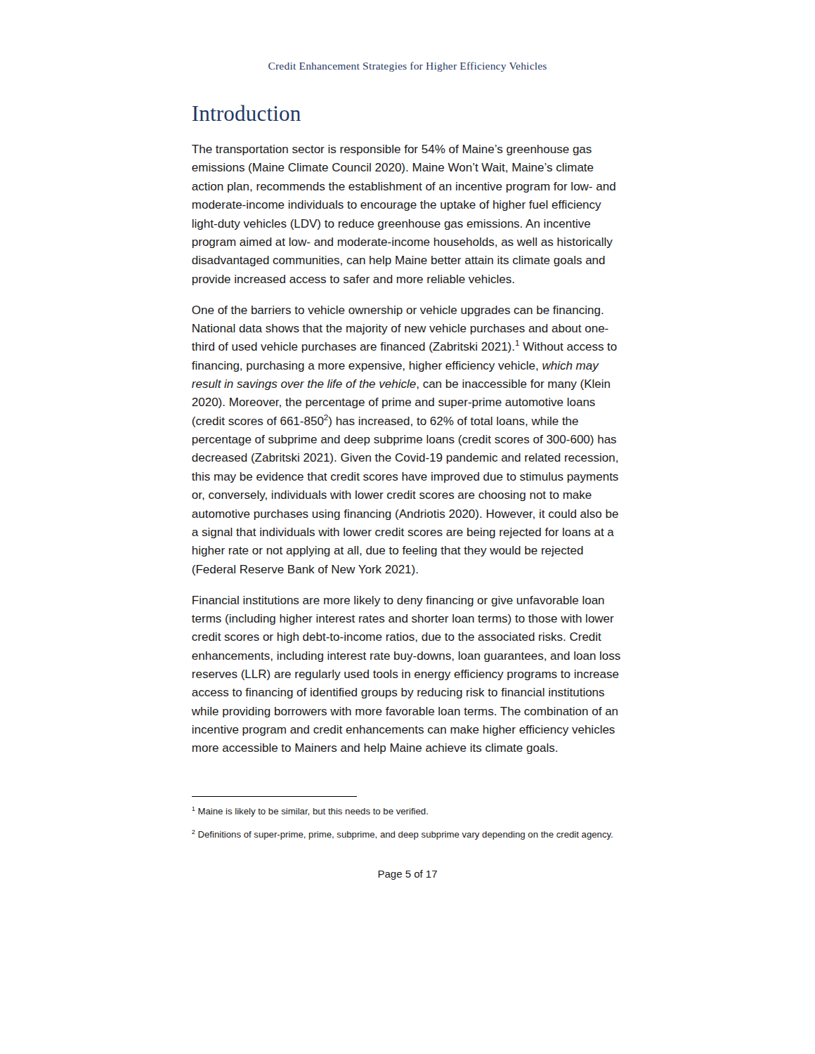Credit Enhancement Strategies for Higher Efficiency Vehicles
Introduction
The transportation sector is responsible for 54% of Maine’s greenhouse gas emissions (Maine Climate Council 2020). Maine Won’t Wait, Maine’s climate action plan, recommends the establishment of an incentive program for low- and moderate-income individuals to encourage the uptake of higher fuel efficiency light-duty vehicles (LDV) to reduce greenhouse gas emissions. An incentive program aimed at low- and moderate-income households, as well as historically disadvantaged communities, can help Maine better attain its climate goals and provide increased access to safer and more reliable vehicles.
One of the barriers to vehicle ownership or vehicle upgrades can be financing. National data shows that the majority of new vehicle purchases and about one-third of used vehicle purchases are financed (Zabritski 2021).1 Without access to financing, purchasing a more expensive, higher efficiency vehicle, which may result in savings over the life of the vehicle, can be inaccessible for many (Klein 2020). Moreover, the percentage of prime and super-prime automotive loans (credit scores of 661-8502) has increased, to 62% of total loans, while the percentage of subprime and deep subprime loans (credit scores of 300-600) has decreased (Zabritski 2021). Given the Covid-19 pandemic and related recession, this may be evidence that credit scores have improved due to stimulus payments or, conversely, individuals with lower credit scores are choosing not to make automotive purchases using financing (Andriotis 2020). However, it could also be a signal that individuals with lower credit scores are being rejected for loans at a higher rate or not applying at all, due to feeling that they would be rejected (Federal Reserve Bank of New York 2021).
Financial institutions are more likely to deny financing or give unfavorable loan terms (including higher interest rates and shorter loan terms) to those with lower credit scores or high debt-to-income ratios, due to the associated risks. Credit enhancements, including interest rate buy-downs, loan guarantees, and loan loss reserves (LLR) are regularly used tools in energy efficiency programs to increase access to financing of identified groups by reducing risk to financial institutions while providing borrowers with more favorable loan terms. The combination of an incentive program and credit enhancements can make higher efficiency vehicles more accessible to Mainers and help Maine achieve its climate goals.
1 Maine is likely to be similar, but this needs to be verified.
2 Definitions of super-prime, prime, subprime, and deep subprime vary depending on the credit agency.
Page 5 of 17